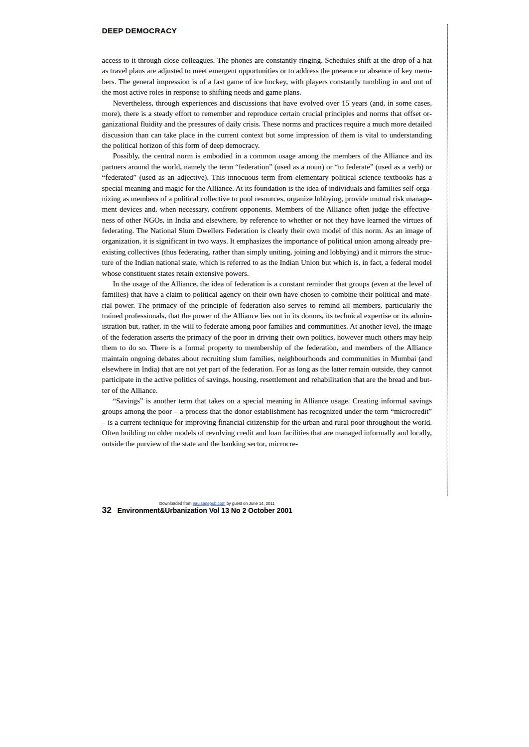DEEP DEMOCRACY
access to it through close colleagues. The phones are constantly ringing. Schedules shift at the drop of a hat as travel plans are adjusted to meet emergent opportunities or to address the presence or absence of key members. The general impression is of a fast game of ice hockey, with players constantly tumbling in and out of the most active roles in response to shifting needs and game plans.
Nevertheless, through experiences and discussions that have evolved over 15 years (and, in some cases, more), there is a steady effort to remember and reproduce certain crucial principles and norms that offset organizational fluidity and the pressures of daily crisis. These norms and practices require a much more detailed discussion than can take place in the current context but some impression of them is vital to understanding the political horizon of this form of deep democracy.
Possibly, the central norm is embodied in a common usage among the members of the Alliance and its partners around the world, namely the term “federation” (used as a noun) or “to federate” (used as a verb) or “federated” (used as an adjective). This innocuous term from elementary political science textbooks has a special meaning and magic for the Alliance. At its foundation is the idea of individuals and families self-organizing as members of a political collective to pool resources, organize lobbying, provide mutual risk management devices and, when necessary, confront opponents. Members of the Alliance often judge the effectiveness of other NGOs, in India and elsewhere, by reference to whether or not they have learned the virtues of federating. The National Slum Dwellers Federation is clearly their own model of this norm. As an image of organization, it is significant in two ways. It emphasizes the importance of political union among already pre-existing collectives (thus federating, rather than simply uniting, joining and lobbying) and it mirrors the structure of the Indian national state, which is referred to as the Indian Union but which is, in fact, a federal model whose constituent states retain extensive powers.
In the usage of the Alliance, the idea of federation is a constant reminder that groups (even at the level of families) that have a claim to political agency on their own have chosen to combine their political and material power. The primacy of the principle of federation also serves to remind all members, particularly the trained professionals, that the power of the Alliance lies not in its donors, its technical expertise or its administration but, rather, in the will to federate among poor families and communities. At another level, the image of the federation asserts the primacy of the poor in driving their own politics, however much others may help them to do so. There is a formal property to membership of the federation, and members of the Alliance maintain ongoing debates about recruiting slum families, neighbourhoods and communities in Mumbai (and elsewhere in India) that are not yet part of the federation. For as long as the latter remain outside, they cannot participate in the active politics of savings, housing, resettlement and rehabilitation that are the bread and butter of the Alliance.
“Savings” is another term that takes on a special meaning in Alliance usage. Creating informal savings groups among the poor – a process that the donor establishment has recognized under the term “microcredit” – is a current technique for improving financial citizenship for the urban and rural poor throughout the world. Often building on older models of revolving credit and loan facilities that are managed informally and locally, outside the purview of the state and the banking sector, microcre-
Downloaded from eau.sagepub.com by guest on June 14, 2011
32 Environment&Urbanization Vol 13 No 2 October 2001